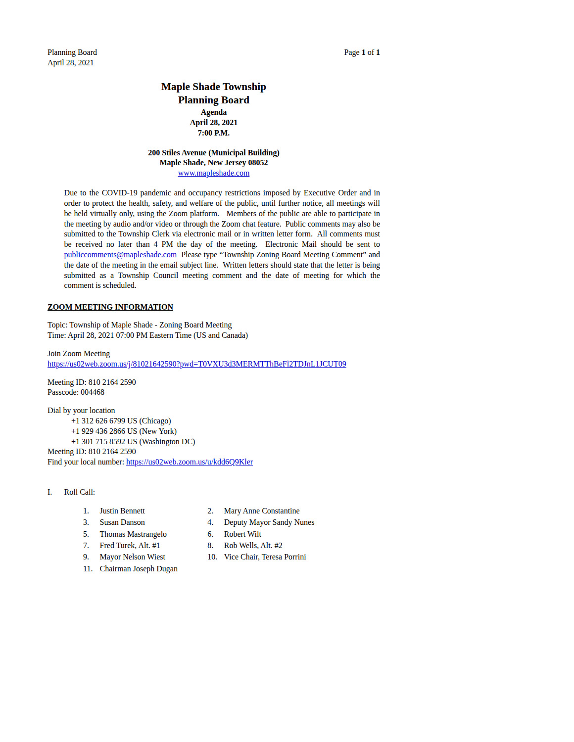Planning Board
April 28, 2021
Page 1 of 1
Maple Shade Township
Planning Board
Agenda
April 28, 2021
7:00 P.M.
200 Stiles Avenue (Municipal Building)
Maple Shade, New Jersey 08052
www.mapleshade.com
Due to the COVID-19 pandemic and occupancy restrictions imposed by Executive Order and in order to protect the health, safety, and welfare of the public, until further notice, all meetings will be held virtually only, using the Zoom platform. Members of the public are able to participate in the meeting by audio and/or video or through the Zoom chat feature. Public comments may also be submitted to the Township Clerk via electronic mail or in written letter form. All comments must be received no later than 4 PM the day of the meeting. Electronic Mail should be sent to publiccomments@mapleshade.com Please type “Township Zoning Board Meeting Comment” and the date of the meeting in the email subject line. Written letters should state that the letter is being submitted as a Township Council meeting comment and the date of meeting for which the comment is scheduled.
ZOOM MEETING INFORMATION
Topic: Township of Maple Shade - Zoning Board Meeting
Time: April 28, 2021 07:00 PM Eastern Time (US and Canada)
Join Zoom Meeting
https://us02web.zoom.us/j/81021642590?pwd=T0VXU3d3MERMTThBeFl2TDJnL1JCUT09
Meeting ID: 810 2164 2590
Passcode: 004468
Dial by your location
+1 312 626 6799 US (Chicago)
+1 929 436 2866 US (New York)
+1 301 715 8592 US (Washington DC)
Meeting ID: 810 2164 2590
Find your local number: https://us02web.zoom.us/u/kdd6Q9Kler
I. Roll Call:
| 1. | Justin Bennett | 2. | Mary Anne Constantine |
| 3. | Susan Danson | 4. | Deputy Mayor Sandy Nunes |
| 5. | Thomas Mastrangelo | 6. | Robert Wilt |
| 7. | Fred Turek, Alt. #1 | 8. | Rob Wells, Alt. #2 |
| 9. | Mayor Nelson Wiest | 10. | Vice Chair, Teresa Porrini |
| 11. | Chairman Joseph Dugan | | |